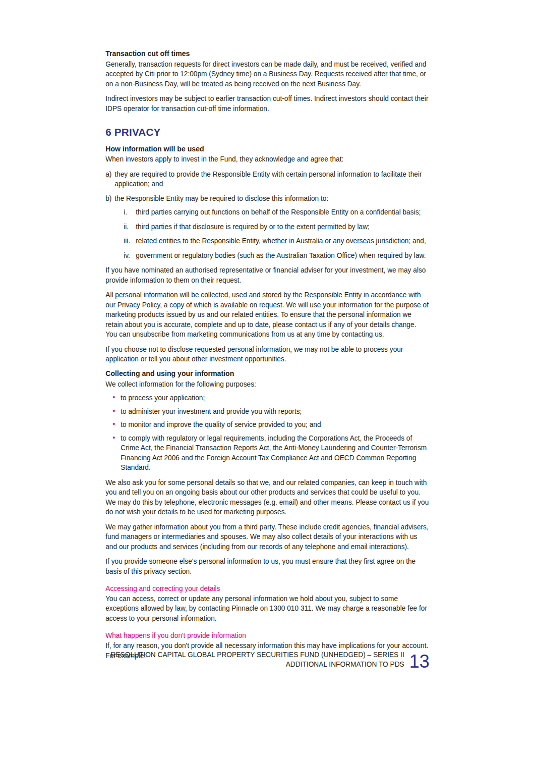Transaction cut off times
Generally, transaction requests for direct investors can be made daily, and must be received, verified and accepted by Citi prior to 12:00pm (Sydney time) on a Business Day. Requests received after that time, or on a non-Business Day, will be treated as being received on the next Business Day.
Indirect investors may be subject to earlier transaction cut-off times. Indirect investors should contact their IDPS operator for transaction cut-off time information.
6 PRIVACY
How information will be used
When investors apply to invest in the Fund, they acknowledge and agree that:
a) they are required to provide the Responsible Entity with certain personal information to facilitate their application; and
b) the Responsible Entity may be required to disclose this information to:
i. third parties carrying out functions on behalf of the Responsible Entity on a confidential basis;
ii. third parties if that disclosure is required by or to the extent permitted by law;
iii. related entities to the Responsible Entity, whether in Australia or any overseas jurisdiction; and,
iv. government or regulatory bodies (such as the Australian Taxation Office) when required by law.
If you have nominated an authorised representative or financial adviser for your investment, we may also provide information to them on their request.
All personal information will be collected, used and stored by the Responsible Entity in accordance with our Privacy Policy, a copy of which is available on request. We will use your information for the purpose of marketing products issued by us and our related entities. To ensure that the personal information we retain about you is accurate, complete and up to date, please contact us if any of your details change. You can unsubscribe from marketing communications from us at any time by contacting us.
If you choose not to disclose requested personal information, we may not be able to process your application or tell you about other investment opportunities.
Collecting and using your information
We collect information for the following purposes:
to process your application;
to administer your investment and provide you with reports;
to monitor and improve the quality of service provided to you; and
to comply with regulatory or legal requirements, including the Corporations Act, the Proceeds of Crime Act, the Financial Transaction Reports Act, the Anti-Money Laundering and Counter-Terrorism Financing Act 2006 and the Foreign Account Tax Compliance Act and OECD Common Reporting Standard.
We also ask you for some personal details so that we, and our related companies, can keep in touch with you and tell you on an ongoing basis about our other products and services that could be useful to you. We may do this by telephone, electronic messages (e.g. email) and other means. Please contact us if you do not wish your details to be used for marketing purposes.
We may gather information about you from a third party. These include credit agencies, financial advisers, fund managers or intermediaries and spouses. We may also collect details of your interactions with us and our products and services (including from our records of any telephone and email interactions).
If you provide someone else's personal information to us, you must ensure that they first agree on the basis of this privacy section.
Accessing and correcting your details
You can access, correct or update any personal information we hold about you, subject to some exceptions allowed by law, by contacting Pinnacle on 1300 010 311. We may charge a reasonable fee for access to your personal information.
What happens if you don't provide information
If, for any reason, you don't provide all necessary information this may have implications for your account. For example:
RESOLUTION CAPITAL GLOBAL PROPERTY SECURITIES FUND (UNHEDGED) – SERIES II
ADDITIONAL INFORMATION TO PDS
13